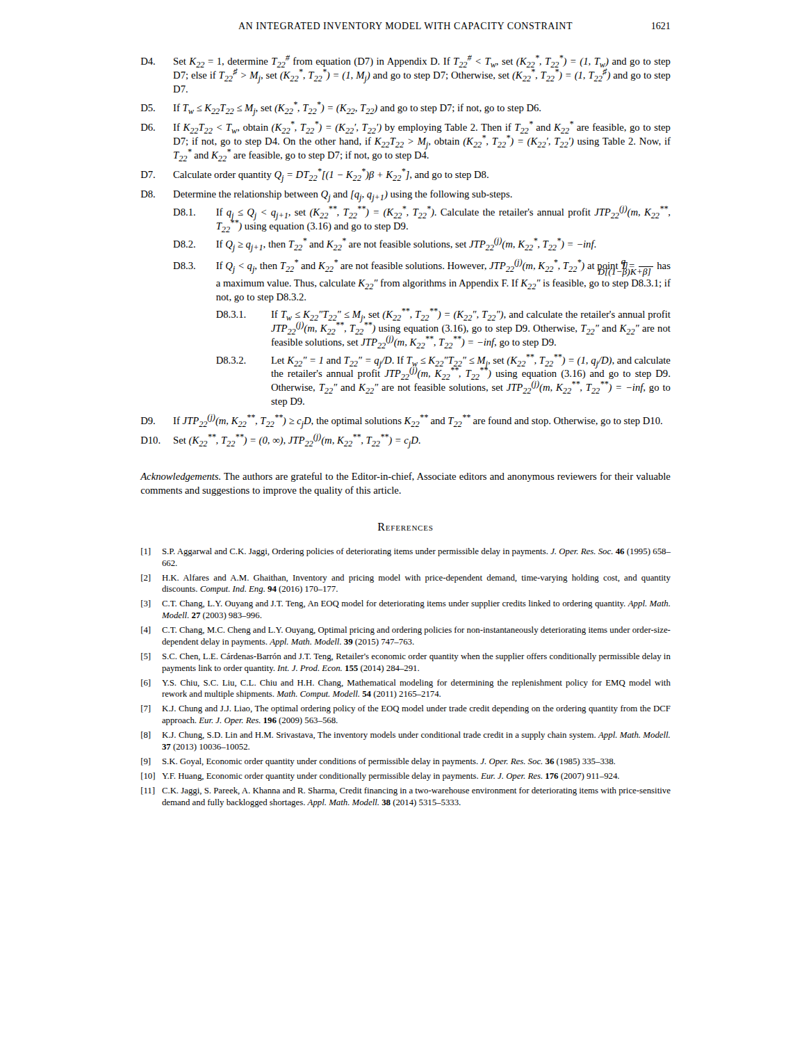AN INTEGRATED INVENTORY MODEL WITH CAPACITY CONSTRAINT 1621
D4. Set K22 = 1, determine T22# from equation (D7) in Appendix D. If T22# < Tw, set (K22*, T22*) = (1, Tw) and go to step D7; else if T22♯ > Mj, set (K22*, T22*) = (1, Mj) and go to step D7; Otherwise, set (K22*, T22*) = (1, T22♯) and go to step D7.
D5. If Tw ≤ K22T22 ≤ Mj, set (K22*, T22*) = (K22, T22) and go to step D7; if not, go to step D6.
D6. If K22T22 < Tw, obtain (K22*, T22*) = (K22′, T22′) by employing Table 2. Then if T22* and K22* are feasible, go to step D7; if not, go to step D4. On the other hand, if K22T22 > Mj, obtain (K22*, T22*) = (K22′, T22′) using Table 2. Now, if T22* and K22* are feasible, go to step D7; if not, go to step D4.
D7. Calculate order quantity Qj = DT22*[(1 − K22*)β + K22*], and go to step D8.
D8. Determine the relationship between Qj and [qj, qj+1) using the following sub-steps.
D8.1. If qj ≤ Qj < qj+1, set (K22**, T22**) = (K22*, T22*). Calculate the retailer's annual profit JTP22(j)(m, K22**, T22**) using equation (3.16) and go to step D9.
D8.2. If Qj ≥ qj+1, then T22* and K22* are not feasible solutions, set JTP22(j)(m, K22*, T22*) = −inf.
D8.3. If Qj < qj, then T22* and K22* are not feasible solutions. However, JTP22(j)(m, K22*, T22*) at point T = qj D[(1−β)K+β] has a maximum value. Thus, calculate K22″ from algorithms in Appendix F. If K22″ is feasible, go to step D8.3.1; if not, go to step D8.3.2.
D8.3.1. If Tw ≤ K22″T22″ ≤ Mj, set (K22**, T22**) = (K22″, T22″), and calculate the retailer's annual profit JTP22(j)(m, K22**, T22**) using equation (3.16), go to step D9. Otherwise, T22″ and K22″ are not feasible solutions, set JTP22(j)(m, K22**, T22**) = −inf, go to step D9.
D8.3.2. Let K22″ = 1 and T22″ = qj/D. If Tw ≤ K22″T22″ ≤ Mj, set (K22**, T22**) = (1, qj/D), and calculate the retailer's annual profit JTP22(j)(m, K22**, T22**) using equation (3.16) and go to step D9. Otherwise, T22″ and K22″ are not feasible solutions, set JTP22(j)(m, K22**, T22**) = −inf, go to step D9.
D9. If JTP22(j)(m, K22**, T22**) ≥ cjD, the optimal solutions K22** and T22** are found and stop. Otherwise, go to step D10.
D10. Set (K22**, T22**) = (0, ∞), JTP22(j)(m, K22**, T22**) = cjD.
Acknowledgements. The authors are grateful to the Editor-in-chief, Associate editors and anonymous reviewers for their valuable comments and suggestions to improve the quality of this article.
References
[1] S.P. Aggarwal and C.K. Jaggi, Ordering policies of deteriorating items under permissible delay in payments. J. Oper. Res. Soc. 46 (1995) 658–662.
[2] H.K. Alfares and A.M. Ghaithan, Inventory and pricing model with price-dependent demand, time-varying holding cost, and quantity discounts. Comput. Ind. Eng. 94 (2016) 170–177.
[3] C.T. Chang, L.Y. Ouyang and J.T. Teng, An EOQ model for deteriorating items under supplier credits linked to ordering quantity. Appl. Math. Modell. 27 (2003) 983–996.
[4] C.T. Chang, M.C. Cheng and L.Y. Ouyang, Optimal pricing and ordering policies for non-instantaneously deteriorating items under order-size-dependent delay in payments. Appl. Math. Modell. 39 (2015) 747–763.
[5] S.C. Chen, L.E. Cárdenas-Barrón and J.T. Teng, Retailer's economic order quantity when the supplier offers conditionally permissible delay in payments link to order quantity. Int. J. Prod. Econ. 155 (2014) 284–291.
[6] Y.S. Chiu, S.C. Liu, C.L. Chiu and H.H. Chang, Mathematical modeling for determining the replenishment policy for EMQ model with rework and multiple shipments. Math. Comput. Modell. 54 (2011) 2165–2174.
[7] K.J. Chung and J.J. Liao, The optimal ordering policy of the EOQ model under trade credit depending on the ordering quantity from the DCF approach. Eur. J. Oper. Res. 196 (2009) 563–568.
[8] K.J. Chung, S.D. Lin and H.M. Srivastava, The inventory models under conditional trade credit in a supply chain system. Appl. Math. Modell. 37 (2013) 10036–10052.
[9] S.K. Goyal, Economic order quantity under conditions of permissible delay in payments. J. Oper. Res. Soc. 36 (1985) 335–338.
[10] Y.F. Huang, Economic order quantity under conditionally permissible delay in payments. Eur. J. Oper. Res. 176 (2007) 911–924.
[11] C.K. Jaggi, S. Pareek, A. Khanna and R. Sharma, Credit financing in a two-warehouse environment for deteriorating items with price-sensitive demand and fully backlogged shortages. Appl. Math. Modell. 38 (2014) 5315–5333.